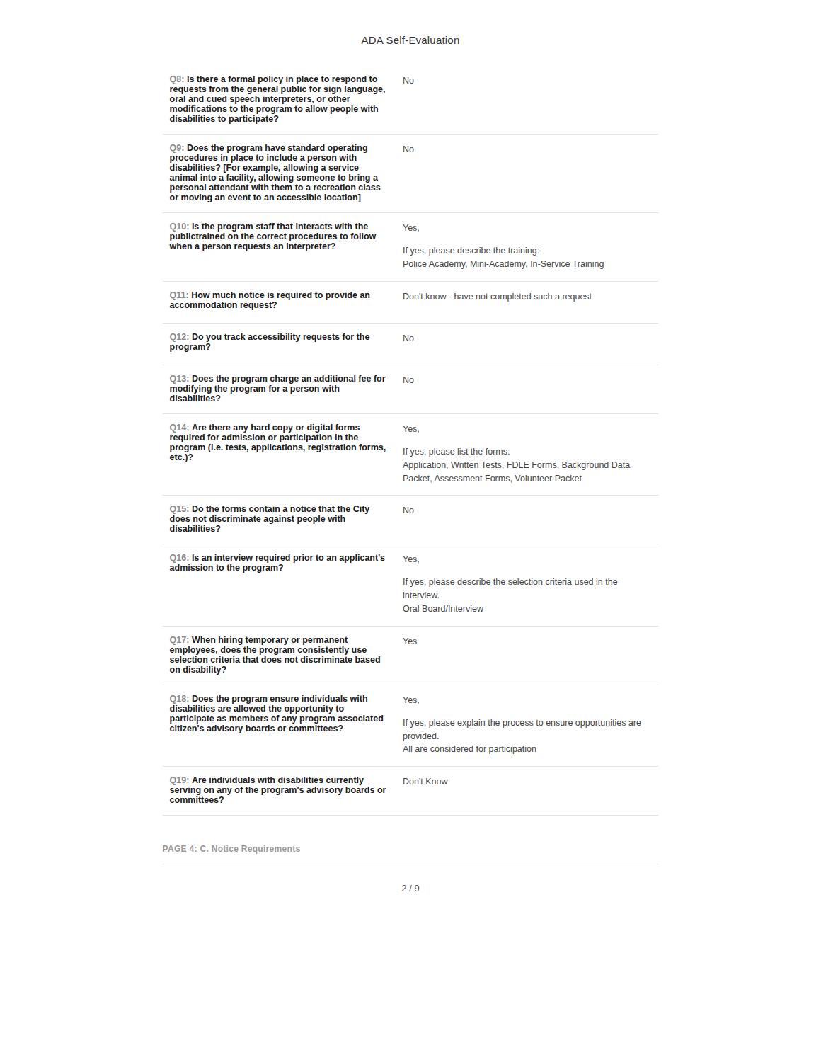ADA Self-Evaluation
| Q8: Is there a formal policy in place to respond to requests from the general public for sign language, oral and cued speech interpreters, or other modifications to the program to allow people with disabilities to participate? | No |
| Q9: Does the program have standard operating procedures in place to include a person with disabilities? [For example, allowing a service animal into a facility, allowing someone to bring a personal attendant with them to a recreation class or moving an event to an accessible location] | No |
| Q10: Is the program staff that interacts with the publictrained on the correct procedures to follow when a person requests an interpreter? | Yes, If yes, please describe the training: Police Academy, Mini-Academy, In-Service Training |
| Q11: How much notice is required to provide an accommodation request? | Don't know - have not completed such a request |
| Q12: Do you track accessibility requests for the program? | No |
| Q13: Does the program charge an additional fee for modifying the program for a person with disabilities? | No |
| Q14: Are there any hard copy or digital forms required for admission or participation in the program (i.e. tests, applications, registration forms, etc.)? | Yes, If yes, please list the forms: Application, Written Tests, FDLE Forms, Background Data Packet, Assessment Forms, Volunteer Packet |
| Q15: Do the forms contain a notice that the City does not discriminate against people with disabilities? | No |
| Q16: Is an interview required prior to an applicant's admission to the program? | Yes, If yes, please describe the selection criteria used in the interview. Oral Board/Interview |
| Q17: When hiring temporary or permanent employees, does the program consistently use selection criteria that does not discriminate based on disability? | Yes |
| Q18: Does the program ensure individuals with disabilities are allowed the opportunity to participate as members of any program associated citizen's advisory boards or committees? | Yes, If yes, please explain the process to ensure opportunities are provided. All are considered for participation |
| Q19: Are individuals with disabilities currently serving on any of the program's advisory boards or committees? | Don't Know |
PAGE 4: C. Notice Requirements
2 / 9